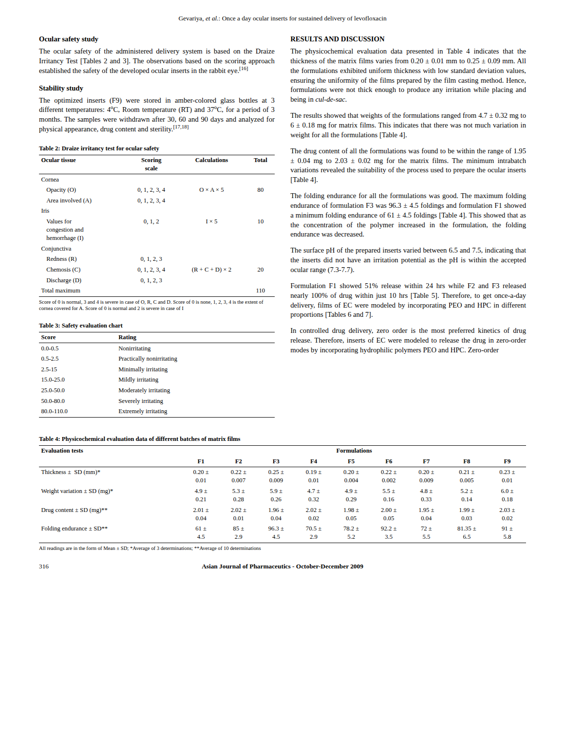Gevariya, et al.: Once a day ocular inserts for sustained delivery of levofloxacin
Ocular safety study
The ocular safety of the administered delivery system is based on the Draize Irritancy Test [Tables 2 and 3]. The observations based on the scoring approach established the safety of the developed ocular inserts in the rabbit eye.[16]
Stability study
The optimized inserts (F9) were stored in amber-colored glass bottles at 3 different temperatures: 4oC, Room temperature (RT) and 37oC, for a period of 3 months. The samples were withdrawn after 30, 60 and 90 days and analyzed for physical appearance, drug content and sterility.[17,18]
Table 2: Draize irritancy test for ocular safety
| Ocular tissue | Scoring scale | Calculations | Total |
| --- | --- | --- | --- |
| Cornea | | | |
| Opacity (O) | 0, 1, 2, 3, 4 | O × A × 5 | 80 |
| Area involved (A) | 0, 1, 2, 3, 4 | | |
| Iris | | | |
| Values for congestion and hemorrhage (I) | 0, 1, 2 | I × 5 | 10 |
| Conjunctiva | | | |
| Redness (R) | 0, 1, 2, 3 | | |
| Chemosis (C) | 0, 1, 2, 3, 4 | (R + C + D) × 2 | 20 |
| Discharge (D) | 0, 1, 2, 3 | | |
| Total maximum | | | 110 |
Score of 0 is normal, 3 and 4 is severe in case of O, R, C and D. Score of 0 is none, 1, 2, 3, 4 is the extent of cornea covered for A. Score of 0 is normal and 2 is severe in case of I
Table 3: Safety evaluation chart
| Score | Rating |
| --- | --- |
| 0.0-0.5 | Nonirritating |
| 0.5-2.5 | Practically nonirritating |
| 2.5-15 | Minimally irritating |
| 15.0-25.0 | Mildly irritating |
| 25.0-50.0 | Moderately irritating |
| 50.0-80.0 | Severely irritating |
| 80.0-110.0 | Extremely irritating |
RESULTS AND DISCUSSION
The physicochemical evaluation data presented in Table 4 indicates that the thickness of the matrix films varies from 0.20 ± 0.01 mm to 0.25 ± 0.09 mm. All the formulations exhibited uniform thickness with low standard deviation values, ensuring the uniformity of the films prepared by the film casting method. Hence, formulations were not thick enough to produce any irritation while placing and being in cul-de-sac.
The results showed that weights of the formulations ranged from 4.7 ± 0.32 mg to 6 ± 0.18 mg for matrix films. This indicates that there was not much variation in weight for all the formulations [Table 4].
The drug content of all the formulations was found to be within the range of 1.95 ± 0.04 mg to 2.03 ± 0.02 mg for the matrix films. The minimum intrabatch variations revealed the suitability of the process used to prepare the ocular inserts [Table 4].
The folding endurance for all the formulations was good. The maximum folding endurance of formulation F3 was 96.3 ± 4.5 foldings and formulation F1 showed a minimum folding endurance of 61 ± 4.5 foldings [Table 4]. This showed that as the concentration of the polymer increased in the formulation, the folding endurance was decreased.
The surface pH of the prepared inserts varied between 6.5 and 7.5, indicating that the inserts did not have an irritation potential as the pH is within the accepted ocular range (7.3-7.7).
Formulation F1 showed 51% release within 24 hrs while F2 and F3 released nearly 100% of drug within just 10 hrs [Table 5]. Therefore, to get once-a-day delivery, films of EC were modeled by incorporating PEO and HPC in different proportions [Tables 6 and 7].
In controlled drug delivery, zero order is the most preferred kinetics of drug release. Therefore, inserts of EC were modeled to release the drug in zero-order modes by incorporating hydrophilic polymers PEO and HPC. Zero-order
Table 4: Physicochemical evaluation data of different batches of matrix films
| Evaluation tests | Formulations |
| --- | --- |
| F1 | F2 | F3 | F4 | F5 | F6 | F7 | F8 | F9 |
| Thickness ± SD (mm)* | 0.20 ± 0.01 | 0.22 ± 0.007 | 0.25 ± 0.009 | 0.19 ± 0.01 | 0.20 ± 0.004 | 0.22 ± 0.002 | 0.20 ± 0.009 | 0.21 ± 0.005 | 0.23 ± 0.01 |
| Weight variation ± SD (mg)* | 4.9 ± 0.21 | 5.3 ± 0.28 | 5.9 ± 0.26 | 4.7 ± 0.32 | 4.9 ± 0.29 | 5.5 ± 0.16 | 4.8 ± 0.33 | 5.2 ± 0.14 | 6.0 ± 0.18 |
| Drug content ± SD (mg)** | 2.01 ± 0.04 | 2.02 ± 0.01 | 1.96 ± 0.04 | 2.02 ± 0.02 | 1.98 ± 0.05 | 2.00 ± 0.05 | 1.95 ± 0.04 | 1.99 ± 0.03 | 2.03 ± 0.02 |
| Folding endurance ± SD** | 61 ± 4.5 | 85 ± 2.9 | 96.3 ± 4.5 | 70.5 ± 2.9 | 78.2 ± 5.2 | 92.2 ± 3.5 | 72 ± 5.5 | 81.35 ± 6.5 | 91 ± 5.8 |
All readings are in the form of Mean ± SD; *Average of 3 determinations; **Average of 10 determinations
316
Asian Journal of Pharmaceutics - October-December 2009